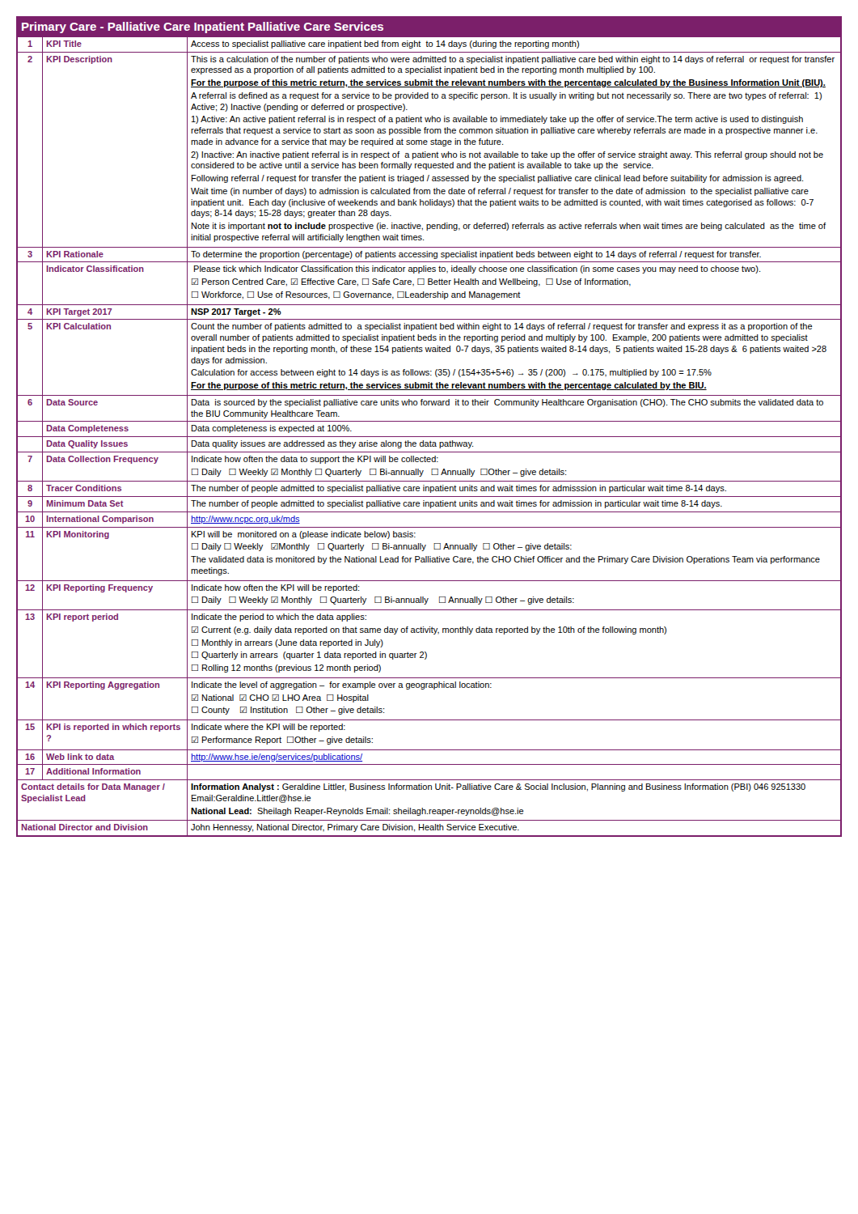| Primary Care - Palliative Care Inpatient Palliative Care Services |
| 1 | KPI Title | Access to specialist palliative care inpatient bed from eight to 14 days (during the reporting month) |
| 2 | KPI Description | This is a calculation of the number of patients who were admitted to a specialist inpatient palliative care bed within eight to 14 days of referral or request for transfer expressed as a proportion of all patients admitted to a specialist inpatient bed in the reporting month multiplied by 100. For the purpose of this metric return, the services submit the relevant numbers with the percentage calculated by the Business Information Unit (BIU). A referral is defined as a request for a service to be provided to a specific person. It is usually in writing but not necessarily so. There are two types of referral: 1) Active; 2) Inactive (pending or deferred or prospective). 1) Active: An active patient referral is in respect of a patient who is available to immediately take up the offer of service.The term active is used to distinguish referrals that request a service to start as soon as possible from the common situation in palliative care whereby referrals are made in a prospective manner i.e. made in advance for a service that may be required at some stage in the future. 2) Inactive: An inactive patient referral is in respect of a patient who is not available to take up the offer of service straight away. This referral group should not be considered to be active until a service has been formally requested and the patient is available to take up the service. Following referral / request for transfer the patient is triaged / assessed by the specialist palliative care clinical lead before suitability for admission is agreed. Wait time (in number of days) to admission is calculated from the date of referral / request for transfer to the date of admission to the specialist palliative care inpatient unit. Each day (inclusive of weekends and bank holidays) that the patient waits to be admitted is counted, with wait times categorised as follows: 0-7 days; 8-14 days; 15-28 days; greater than 28 days. Note it is important not to include prospective (ie. inactive, pending, or deferred) referrals as active referrals when wait times are being calculated as the time of initial prospective referral will artificially lengthen wait times. |
| 3 | KPI Rationale | To determine the proportion (percentage) of patients accessing specialist inpatient beds between eight to 14 days of referral / request for transfer. |
| | Indicator Classification | Please tick which Indicator Classification this indicator applies to, ideally choose one classification (in some cases you may need to choose two). ☑ Person Centred Care, ☑ Effective Care, ☐ Safe Care, ☐ Better Health and Wellbeing, ☐ Use of Information, ☐ Workforce, ☐ Use of Resources, ☐ Governance, ☐ Leadership and Management |
| 4 | KPI Target 2017 | NSP 2017 Target - 2% |
| 5 | KPI Calculation | Count the number of patients admitted to a specialist inpatient bed within eight to 14 days of referral / request for transfer and express it as a proportion of the overall number of patients admitted to specialist inpatient beds in the reporting period and multiply by 100. Example, 200 patients were admitted to specialist inpatient beds in the reporting month, of these 154 patients waited 0-7 days, 35 patients waited 8-14 days, 5 patients waited 15-28 days & 6 patients waited >28 days for admission. Calculation for access between eight to 14 days is as follows: (35) / (154+35+5+6) → 35 / (200) → 0.175, multiplied by 100 = 17.5% For the purpose of this metric return, the services submit the relevant numbers with the percentage calculated by the BIU. |
| 6 | Data Source | Data is sourced by the specialist palliative care units who forward it to their Community Healthcare Organisation (CHO). The CHO submits the validated data to the BIU Community Healthcare Team. |
| | Data Completeness | Data completeness is expected at 100%. |
| | Data Quality Issues | Data quality issues are addressed as they arise along the data pathway. |
| 7 | Data Collection Frequency | Indicate how often the data to support the KPI will be collected: ☐ Daily ☐ Weekly ☑ Monthly ☐ Quarterly ☐ Bi-annually ☐ Annually ☐ Other – give details: |
| 8 | Tracer Conditions | The number of people admitted to specialist palliative care inpatient units and wait times for admisssion in particular wait time 8-14 days. |
| 9 | Minimum Data Set | The number of people admitted to specialist palliative care inpatient units and wait times for admission in particular wait time 8-14 days. |
| 10 | International Comparison | http://www.ncpc.org.uk/mds |
| 11 | KPI Monitoring | KPI will be monitored on a (please indicate below) basis: ☐ Daily ☐ Weekly ☑ Monthly ☐ Quarterly ☐ Bi-annually ☐ Annually ☐ Other – give details: The validated data is monitored by the National Lead for Palliative Care, the CHO Chief Officer and the Primary Care Division Operations Team via performance meetings. |
| 12 | KPI Reporting Frequency | Indicate how often the KPI will be reported: ☐ Daily ☐ Weekly ☑ Monthly ☐ Quarterly ☐ Bi-annually ☐ Annually ☐ Other – give details: |
| 13 | KPI report period | Indicate the period to which the data applies: ☑ Current (e.g. daily data reported on that same day of activity, monthly data reported by the 10th of the following month) ☐ Monthly in arrears (June data reported in July) ☐ Quarterly in arrears (quarter 1 data reported in quarter 2) ☐ Rolling 12 months (previous 12 month period) |
| 14 | KPI Reporting Aggregation | Indicate the level of aggregation – for example over a geographical location: ☑ National ☑ CHO ☑ LHO Area ☐ Hospital ☐ County ☑ Institution ☐ Other – give details: |
| 15 | KPI is reported in which reports ? | Indicate where the KPI will be reported: ☑ Performance Report ☐ Other – give details: |
| 16 | Web link to data | http://www.hse.ie/eng/services/publications/ |
| 17 | Additional Information | |
| Contact details for Data Manager / Specialist Lead | Information Analyst : Geraldine Littler, Business Information Unit- Palliative Care & Social Inclusion, Planning and Business Information (PBI) 046 9251330 Email:Geraldine.Littler@hse.ie National Lead: Sheilagh Reaper-Reynolds Email: sheilagh.reaper-reynolds@hse.ie |
| National Director and Division | John Hennessy, National Director, Primary Care Division, Health Service Executive. |